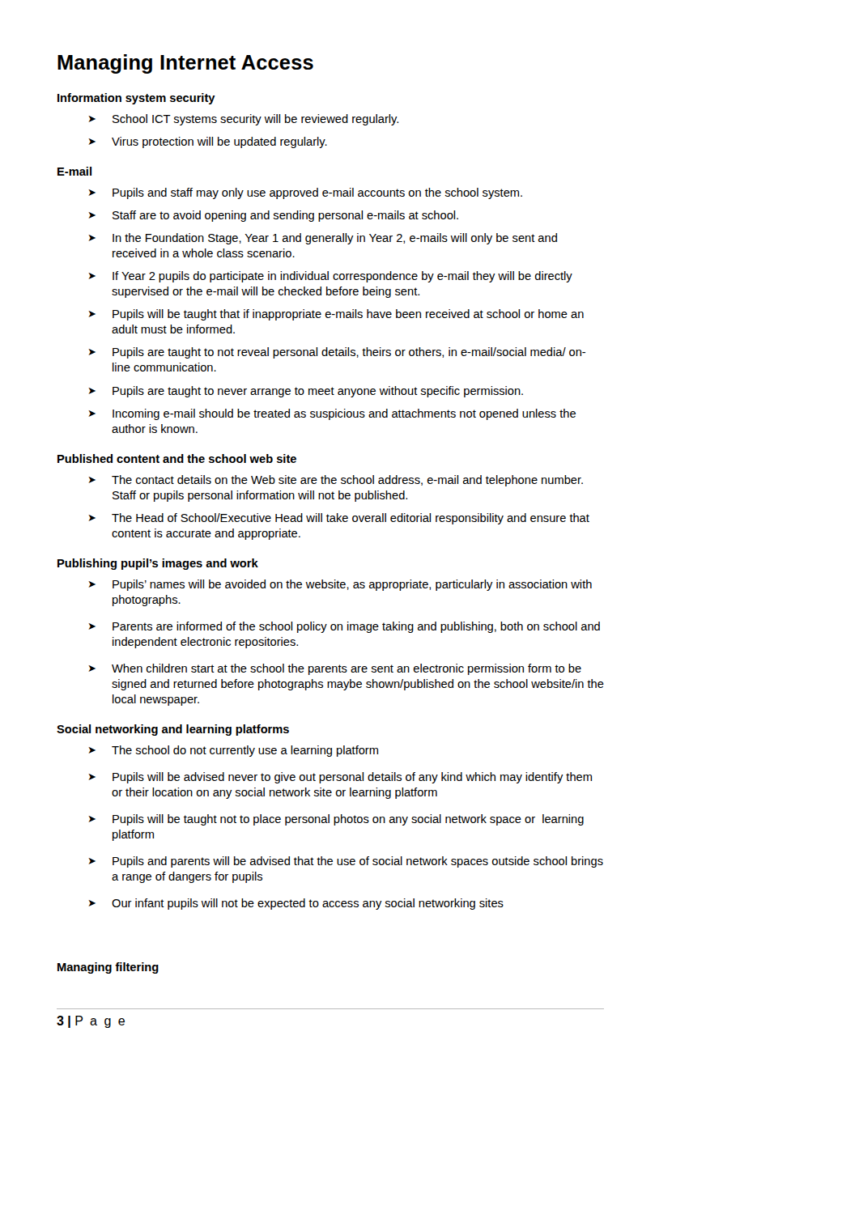Managing Internet Access
Information system security
School ICT systems security will be reviewed regularly.
Virus protection will be updated regularly.
E-mail
Pupils and staff may only use approved e-mail accounts on the school system.
Staff are to avoid opening and sending personal e-mails at school.
In the Foundation Stage, Year 1 and generally in Year 2, e-mails will only be sent and received in a whole class scenario.
If Year 2 pupils do participate in individual correspondence by e-mail they will be directly supervised or the e-mail will be checked before being sent.
Pupils will be taught that if inappropriate e-mails have been received at school or home an adult must be informed.
Pupils are taught to not reveal personal details, theirs or others, in e-mail/social media/ on-line communication.
Pupils are taught to never arrange to meet anyone without specific permission.
Incoming e-mail should be treated as suspicious and attachments not opened unless the author is known.
Published content and the school web site
The contact details on the Web site are the school address, e-mail and telephone number. Staff or pupils personal information will not be published.
The Head of School/Executive Head will take overall editorial responsibility and ensure that content is accurate and appropriate.
Publishing pupil’s images and work
Pupils’ names will be avoided on the website, as appropriate, particularly in association with photographs.
Parents are informed of the school policy on image taking and publishing, both on school and independent electronic repositories.
When children start at the school the parents are sent an electronic permission form to be signed and returned before photographs maybe shown/published on the school website/in the local newspaper.
Social networking and learning platforms
The school do not currently use a learning platform
Pupils will be advised never to give out personal details of any kind which may identify them or their location on any social network site or learning platform
Pupils will be taught not to place personal photos on any social network space or learning platform
Pupils and parents will be advised that the use of social network spaces outside school brings a range of dangers for pupils
Our infant pupils will not be expected to access any social networking sites
Managing filtering
3 | P a g e